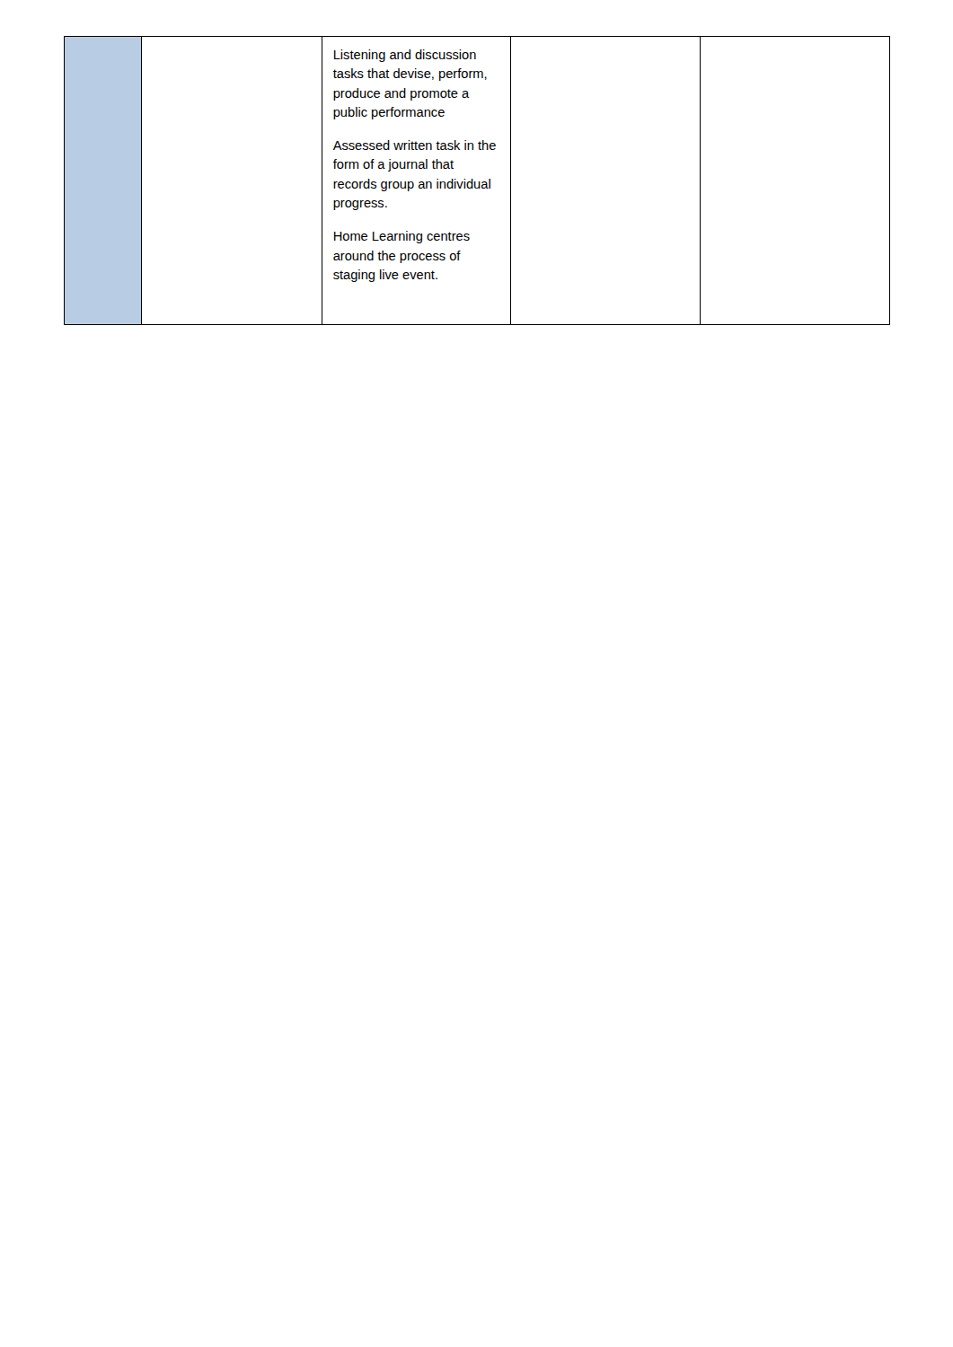| | | Listening and discussion tasks that devise, perform, produce and promote a public performance Assessed written task in the form of a journal that records group an individual progress. Home Learning centres around the process of staging live event. | | |